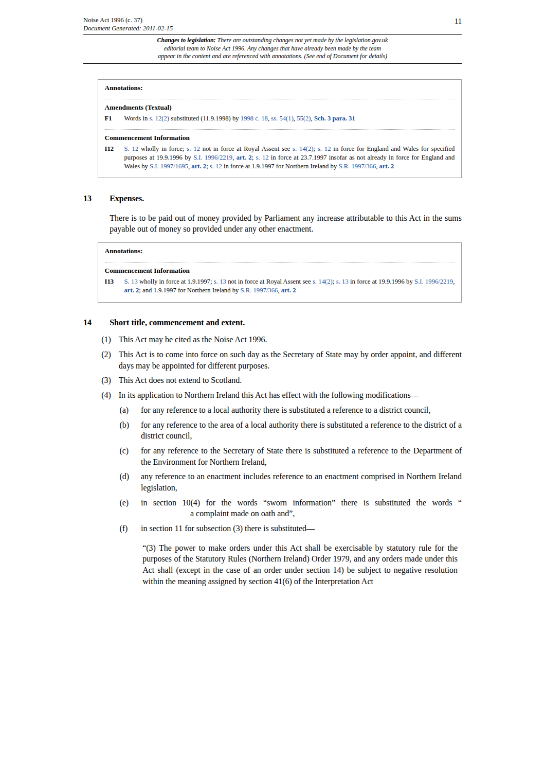Noise Act 1996 (c. 37)
Document Generated: 2011-02-15
11
Changes to legislation: There are outstanding changes not yet made by the legislation.gov.uk
editorial team to Noise Act 1996. Any changes that have already been made by the team
appear in the content and are referenced with annotations. (See end of Document for details)
Annotations:
Amendments (Textual)
F1 Words in s. 12(2) substituted (11.9.1998) by 1998 c. 18, ss. 54(1), 55(2), Sch. 3 para. 31
Commencement Information
I12 S. 12 wholly in force; s. 12 not in force at Royal Assent see s. 14(2); s. 12 in force for England and Wales for specified purposes at 19.9.1996 by S.I. 1996/2219, art. 2; s. 12 in force at 23.7.1997 insofar as not already in force for England and Wales by S.I. 1997/1695, art. 2; s. 12 in force at 1.9.1997 for Northern Ireland by S.R. 1997/366, art. 2
13 Expenses.
There is to be paid out of money provided by Parliament any increase attributable to this Act in the sums payable out of money so provided under any other enactment.
Annotations:
Commencement Information
I13 S. 13 wholly in force at 1.9.1997; s. 13 not in force at Royal Assent see s. 14(2); s. 13 in force at 19.9.1996 by S.I. 1996/2219, art. 2; and 1.9.1997 for Northern Ireland by S.R. 1997/366, art. 2
14 Short title, commencement and extent.
(1) This Act may be cited as the Noise Act 1996.
(2) This Act is to come into force on such day as the Secretary of State may by order appoint, and different days may be appointed for different purposes.
(3) This Act does not extend to Scotland.
(4) In its application to Northern Ireland this Act has effect with the following modifications—
(a) for any reference to a local authority there is substituted a reference to a district council,
(b) for any reference to the area of a local authority there is substituted a reference to the district of a district council,
(c) for any reference to the Secretary of State there is substituted a reference to the Department of the Environment for Northern Ireland,
(d) any reference to an enactment includes reference to an enactment comprised in Northern Ireland legislation,
(e) in section 10(4) for the words “sworn information” there is substituted the words “ a complaint made on oath and”,
(f) in section 11 for subsection (3) there is substituted—
“(3) The power to make orders under this Act shall be exercisable by statutory rule for the purposes of the Statutory Rules (Northern Ireland) Order 1979, and any orders made under this Act shall (except in the case of an order under section 14) be subject to negative resolution within the meaning assigned by section 41(6) of the Interpretation Act